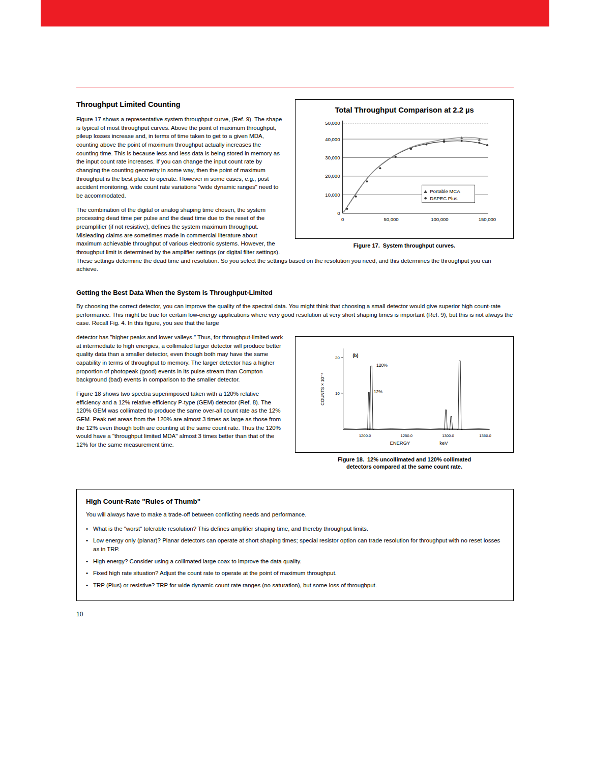Total Throughput Comparison at 2.2 µs 0 10,000 20,000 30,000 40,000 50,000 0 50,000 100,000 150,000 Portable MCA DSPEC Plus
Figure 17. System throughput curves.
Throughput Limited Counting
Figure 17 shows a representative system throughput curve, (Ref. 9). The shape is typical of most throughput curves. Above the point of maximum throughput, pileup losses increase and, in terms of time taken to get to a given MDA, counting above the point of maximum throughput actually increases the counting time. This is because less and less data is being stored in memory as the input count rate increases. If you can change the input count rate by changing the counting geometry in some way, then the point of maximum throughput is the best place to operate. However in some cases, e.g., post accident monitoring, wide count rate variations "wide dynamic ranges" need to be accommodated.
The combination of the digital or analog shaping time chosen, the system processing dead time per pulse and the dead time due to the reset of the preamplifier (if not resistive), defines the system maximum throughput. Misleading claims are sometimes made in commercial literature about maximum achievable throughput of various electronic systems. However, the throughput limit is determined by the amplifier settings (or digital filter settings). These settings determine the dead time and resolution. So you select the settings based on the resolution you need, and this determines the throughput you can achieve.
Getting the Best Data When the System is Throughput-Limited
By choosing the correct detector, you can improve the quality of the spectral data. You might think that choosing a small detector would give superior high count-rate performance. This might be true for certain low-energy applications where very good resolution at very short shaping times is important (Ref. 9), but this is not always the case. Recall Fig. 4. In this figure, you see that the large
20 10 COUNTS × 10⁻² (b) 120% 12% 1200.0 1250.0 1300.0 1350.0 ENERGY keV
Figure 18. 12% uncollimated and 120% collimated
detectors compared at the same count rate.
detector has "higher peaks and lower valleys." Thus, for throughput-limited work at intermediate to high energies, a collimated larger detector will produce better quality data than a smaller detector, even though both may have the same capability in terms of throughput to memory. The larger detector has a higher proportion of photopeak (good) events in its pulse stream than Compton background (bad) events in comparison to the smaller detector.
Figure 18 shows two spectra superimposed taken with a 120% relative efficiency and a 12% relative efficiency P-type (GEM) detector (Ref. 8). The 120% GEM was collimated to produce the same over-all count rate as the 12% GEM. Peak net areas from the 120% are almost 3 times as large as those from the 12% even though both are counting at the same count rate. Thus the 120% would have a "throughput limited MDA" almost 3 times better than that of the 12% for the same measurement time.
High Count-Rate "Rules of Thumb"
You will always have to make a trade-off between conflicting needs and performance.
What is the "worst" tolerable resolution? This defines amplifier shaping time, and thereby throughput limits.
Low energy only (planar)? Planar detectors can operate at short shaping times; special resistor option can trade resolution for throughput with no reset losses as in TRP.
High energy? Consider using a collimated large coax to improve the data quality.
Fixed high rate situation? Adjust the count rate to operate at the point of maximum throughput.
TRP (Plus) or resistive? TRP for wide dynamic count rate ranges (no saturation), but some loss of throughput.
10